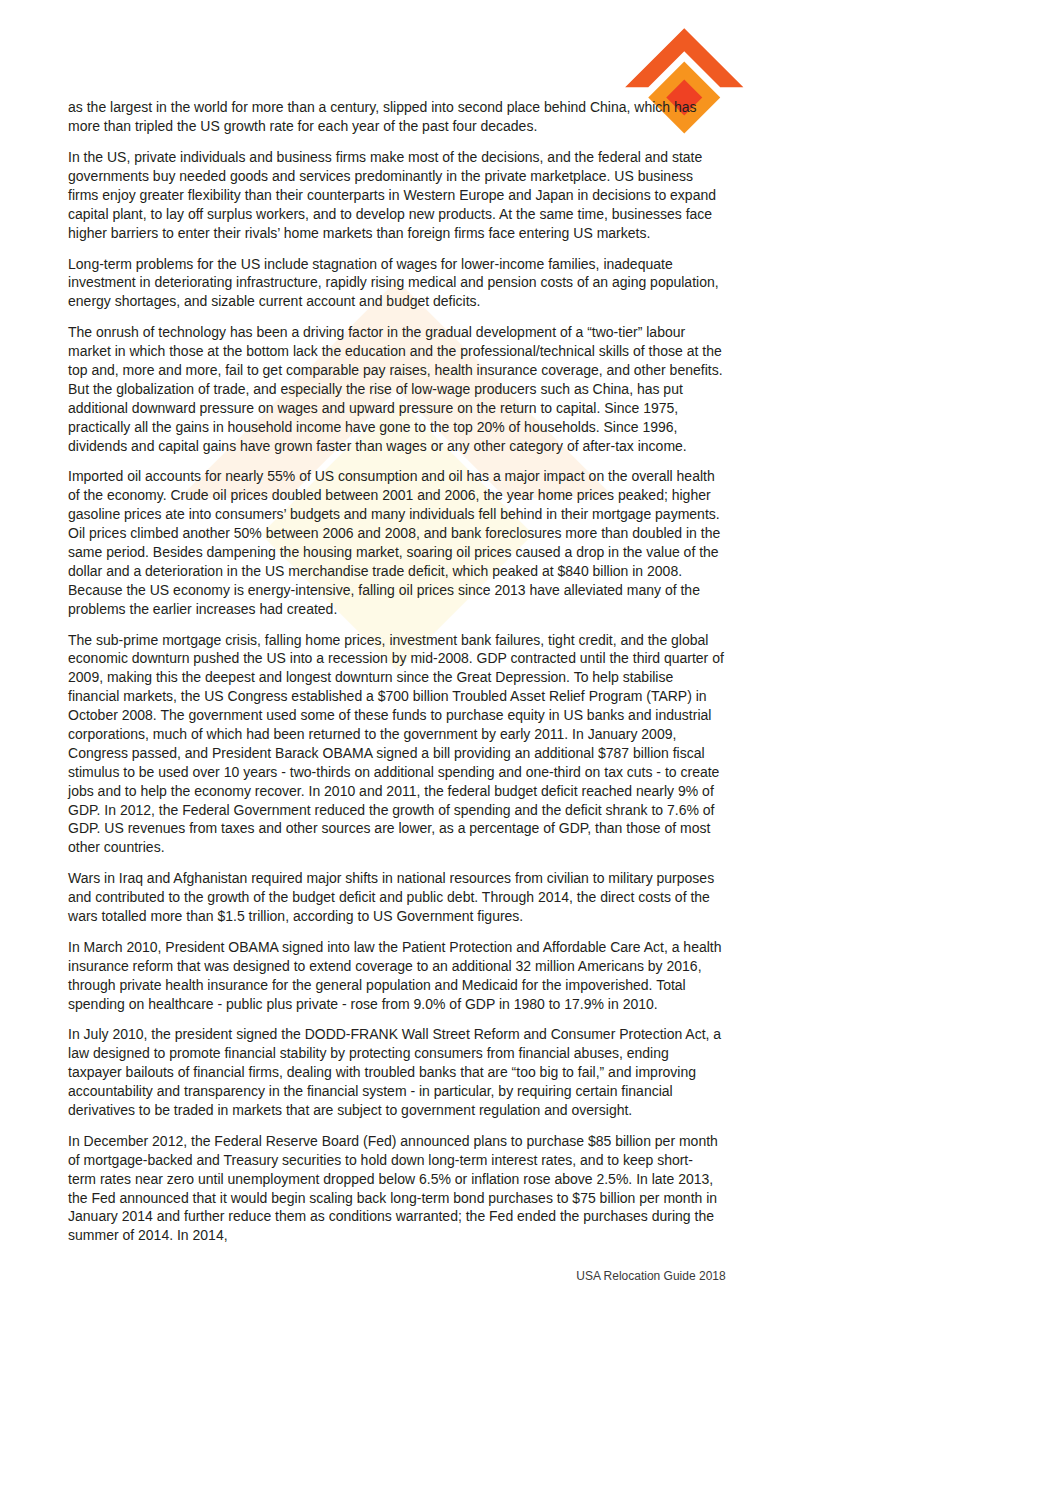as the largest in the world for more than a century, slipped into second place behind China, which has more than tripled the US growth rate for each year of the past four decades.
In the US, private individuals and business firms make most of the decisions, and the federal and state governments buy needed goods and services predominantly in the private marketplace. US business firms enjoy greater flexibility than their counterparts in Western Europe and Japan in decisions to expand capital plant, to lay off surplus workers, and to develop new products. At the same time, businesses face higher barriers to enter their rivals’ home markets than foreign firms face entering US markets.
Long-term problems for the US include stagnation of wages for lower-income families, inadequate investment in deteriorating infrastructure, rapidly rising medical and pension costs of an aging population, energy shortages, and sizable current account and budget deficits.
The onrush of technology has been a driving factor in the gradual development of a “two-tier” labour market in which those at the bottom lack the education and the professional/technical skills of those at the top and, more and more, fail to get comparable pay raises, health insurance coverage, and other benefits. But the globalization of trade, and especially the rise of low-wage producers such as China, has put additional downward pressure on wages and upward pressure on the return to capital. Since 1975, practically all the gains in household income have gone to the top 20% of households. Since 1996, dividends and capital gains have grown faster than wages or any other category of after-tax income.
Imported oil accounts for nearly 55% of US consumption and oil has a major impact on the overall health of the economy. Crude oil prices doubled between 2001 and 2006, the year home prices peaked; higher gasoline prices ate into consumers’ budgets and many individuals fell behind in their mortgage payments. Oil prices climbed another 50% between 2006 and 2008, and bank foreclosures more than doubled in the same period. Besides dampening the housing market, soaring oil prices caused a drop in the value of the dollar and a deterioration in the US merchandise trade deficit, which peaked at $840 billion in 2008. Because the US economy is energy-intensive, falling oil prices since 2013 have alleviated many of the problems the earlier increases had created.
The sub-prime mortgage crisis, falling home prices, investment bank failures, tight credit, and the global economic downturn pushed the US into a recession by mid-2008. GDP contracted until the third quarter of 2009, making this the deepest and longest downturn since the Great Depression. To help stabilise financial markets, the US Congress established a $700 billion Troubled Asset Relief Program (TARP) in October 2008. The government used some of these funds to purchase equity in US banks and industrial corporations, much of which had been returned to the government by early 2011. In January 2009, Congress passed, and President Barack OBAMA signed a bill providing an additional $787 billion fiscal stimulus to be used over 10 years - two-thirds on additional spending and one-third on tax cuts - to create jobs and to help the economy recover. In 2010 and 2011, the federal budget deficit reached nearly 9% of GDP. In 2012, the Federal Government reduced the growth of spending and the deficit shrank to 7.6% of GDP. US revenues from taxes and other sources are lower, as a percentage of GDP, than those of most other countries.
Wars in Iraq and Afghanistan required major shifts in national resources from civilian to military purposes and contributed to the growth of the budget deficit and public debt. Through 2014, the direct costs of the wars totalled more than $1.5 trillion, according to US Government figures.
In March 2010, President OBAMA signed into law the Patient Protection and Affordable Care Act, a health insurance reform that was designed to extend coverage to an additional 32 million Americans by 2016, through private health insurance for the general population and Medicaid for the impoverished. Total spending on healthcare - public plus private - rose from 9.0% of GDP in 1980 to 17.9% in 2010.
In July 2010, the president signed the DODD-FRANK Wall Street Reform and Consumer Protection Act, a law designed to promote financial stability by protecting consumers from financial abuses, ending taxpayer bailouts of financial firms, dealing with troubled banks that are “too big to fail,” and improving accountability and transparency in the financial system - in particular, by requiring certain financial derivatives to be traded in markets that are subject to government regulation and oversight.
In December 2012, the Federal Reserve Board (Fed) announced plans to purchase $85 billion per month of mortgage-backed and Treasury securities to hold down long-term interest rates, and to keep short- term rates near zero until unemployment dropped below 6.5% or inflation rose above 2.5%. In late 2013, the Fed announced that it would begin scaling back long-term bond purchases to $75 billion per month in January 2014 and further reduce them as conditions warranted; the Fed ended the purchases during the summer of 2014. In 2014,
USA Relocation Guide 2018